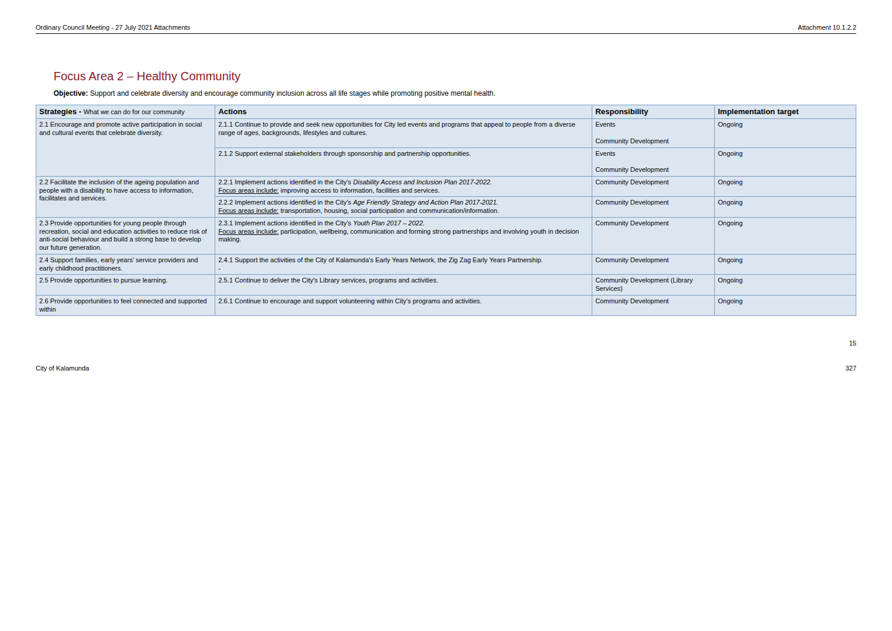Ordinary Council Meeting - 27 July 2021 Attachments
Attachment 10.1.2.2
Focus Area 2 – Healthy Community
Objective: Support and celebrate diversity and encourage community inclusion across all life stages while promoting positive mental health.
| Strategies - What we can do for our community | Actions | Responsibility | Implementation target |
| --- | --- | --- | --- |
| 2.1 Encourage and promote active participation in social and cultural events that celebrate diversity. | 2.1.1 Continue to provide and seek new opportunities for City led events and programs that appeal to people from a diverse range of ages, backgrounds, lifestyles and cultures. | Events Community Development | Ongoing |
| 2.1.2 Support external stakeholders through sponsorship and partnership opportunities. | Events Community Development | Ongoing |
| 2.2 Facilitate the inclusion of the ageing population and people with a disability to have access to information, facilitates and services. | 2.2.1 Implement actions identified in the City's Disability Access and Inclusion Plan 2017-2022. Focus areas include: improving access to information, facilities and services. | Community Development | Ongoing |
| 2.2.2 Implement actions identified in the City's Age Friendly Strategy and Action Plan 2017-2021. Focus areas include: transportation, housing, social participation and communication/information. | Community Development | Ongoing |
| 2.3 Provide opportunities for young people through recreation, social and education activities to reduce risk of anti-social behaviour and build a strong base to develop our future generation. | 2.3.1 Implement actions identified in the City's Youth Plan 2017 – 2022. Focus areas include: participation, wellbeing, communication and forming strong partnerships and involving youth in decision making. | Community Development | Ongoing |
| 2.4 Support families, early years' service providers and early childhood practitioners. | 2.4.1 Support the activities of the City of Kalamunda's Early Years Network, the Zig Zag Early Years Partnership. - | Community Development | Ongoing |
| 2.5 Provide opportunities to pursue learning. | 2.5.1 Continue to deliver the City's Library services, programs and activities. | Community Development (Library Services) | Ongoing |
| 2.6 Provide opportunities to feel connected and supported within | 2.6.1 Continue to encourage and support volunteering within City's programs and activities. | Community Development | Ongoing |
15
City of Kalamunda
327